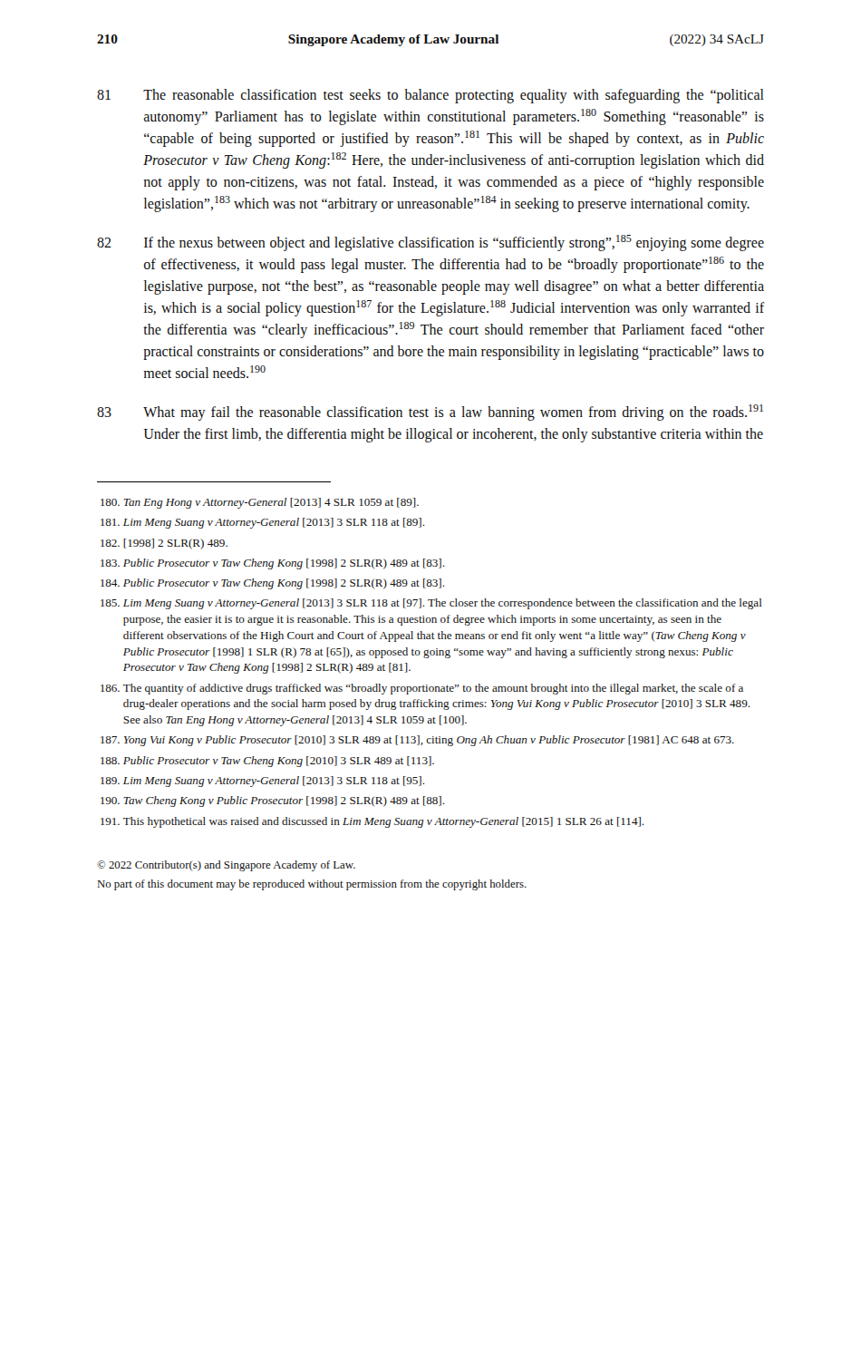210 Singapore Academy of Law Journal (2022) 34 SAcLJ
81
The reasonable classification test seeks to balance protecting equality with safeguarding the “political autonomy” Parliament has to legislate within constitutional parameters.180 Something “reasonable” is “capable of being supported or justified by reason”.181 This will be shaped by context, as in Public Prosecutor v Taw Cheng Kong:182 Here, the under-inclusiveness of anti-corruption legislation which did not apply to non-citizens, was not fatal. Instead, it was commended as a piece of “highly responsible legislation”,183 which was not “arbitrary or unreasonable”184 in seeking to preserve international comity.
82
If the nexus between object and legislative classification is “sufficiently strong”,185 enjoying some degree of effectiveness, it would pass legal muster. The differentia had to be “broadly proportionate”186 to the legislative purpose, not “the best”, as “reasonable people may well disagree” on what a better differentia is, which is a social policy question187 for the Legislature.188 Judicial intervention was only warranted if the differentia was “clearly inefficacious”.189 The court should remember that Parliament faced “other practical constraints or considerations” and bore the main responsibility in legislating “practicable” laws to meet social needs.190
83
What may fail the reasonable classification test is a law banning women from driving on the roads.191 Under the first limb, the differentia might be illogical or incoherent, the only substantive criteria within the
Tan Eng Hong v Attorney-General [2013] 4 SLR 1059 at [89].
Lim Meng Suang v Attorney-General [2013] 3 SLR 118 at [89].
[1998] 2 SLR(R) 489.
Public Prosecutor v Taw Cheng Kong [1998] 2 SLR(R) 489 at [83].
Public Prosecutor v Taw Cheng Kong [1998] 2 SLR(R) 489 at [83].
Lim Meng Suang v Attorney-General [2013] 3 SLR 118 at [97]. The closer the correspondence between the classification and the legal purpose, the easier it is to argue it is reasonable. This is a question of degree which imports in some uncertainty, as seen in the different observations of the High Court and Court of Appeal that the means or end fit only went “a little way” (Taw Cheng Kong v Public Prosecutor [1998] 1 SLR (R) 78 at [65]), as opposed to going “some way” and having a sufficiently strong nexus: Public Prosecutor v Taw Cheng Kong [1998] 2 SLR(R) 489 at [81].
The quantity of addictive drugs trafficked was “broadly proportionate” to the amount brought into the illegal market, the scale of a drug-dealer operations and the social harm posed by drug trafficking crimes: Yong Vui Kong v Public Prosecutor [2010] 3 SLR 489. See also Tan Eng Hong v Attorney-General [2013] 4 SLR 1059 at [100].
Yong Vui Kong v Public Prosecutor [2010] 3 SLR 489 at [113], citing Ong Ah Chuan v Public Prosecutor [1981] AC 648 at 673.
Public Prosecutor v Taw Cheng Kong [2010] 3 SLR 489 at [113].
Lim Meng Suang v Attorney-General [2013] 3 SLR 118 at [95].
Taw Cheng Kong v Public Prosecutor [1998] 2 SLR(R) 489 at [88].
This hypothetical was raised and discussed in Lim Meng Suang v Attorney-General [2015] 1 SLR 26 at [114].
© 2022 Contributor(s) and Singapore Academy of Law.
No part of this document may be reproduced without permission from the copyright holders.